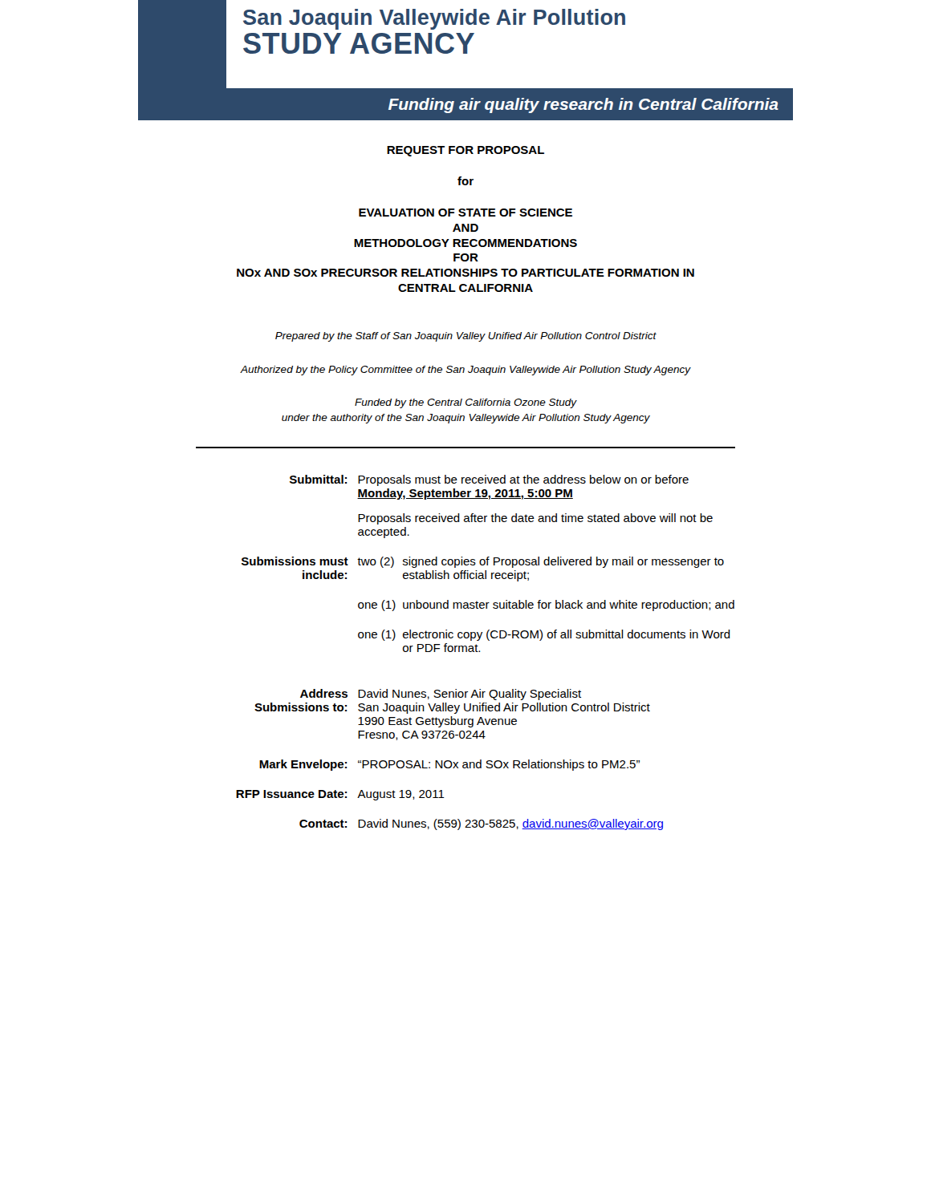San Joaquin Valleywide Air Pollution
STUDY AGENCY
Funding air quality research in Central California
REQUEST FOR PROPOSAL
for
EVALUATION OF STATE OF SCIENCE
AND
METHODOLOGY RECOMMENDATIONS
FOR
NOx AND SOx PRECURSOR RELATIONSHIPS TO PARTICULATE FORMATION IN
CENTRAL CALIFORNIA
Prepared by the Staff of San Joaquin Valley Unified Air Pollution Control District
Authorized by the Policy Committee of the San Joaquin Valleywide Air Pollution Study Agency
Funded by the Central California Ozone Study
under the authority of the San Joaquin Valleywide Air Pollution Study Agency
| Submittal: | Proposals must be received at the address below on or before Monday, September 19, 2011, 5:00 PM Proposals received after the date and time stated above will not be accepted. |
| Submissions must include: | / two (2) / signed copies of Proposal delivered by mail or messenger to establish official receipt; / / one (1) / unbound master suitable for black and white reproduction; and / / one (1) / electronic copy (CD-ROM) of all submittal documents in Word or PDF format. / |
| Address Submissions to: | David Nunes, Senior Air Quality Specialist San Joaquin Valley Unified Air Pollution Control District 1990 East Gettysburg Avenue Fresno, CA 93726-0244 |
| Mark Envelope: | “PROPOSAL: NOx and SOx Relationships to PM2.5” |
| RFP Issuance Date: | August 19, 2011 |
| Contact: | David Nunes, (559) 230-5825, david.nunes@valleyair.org |